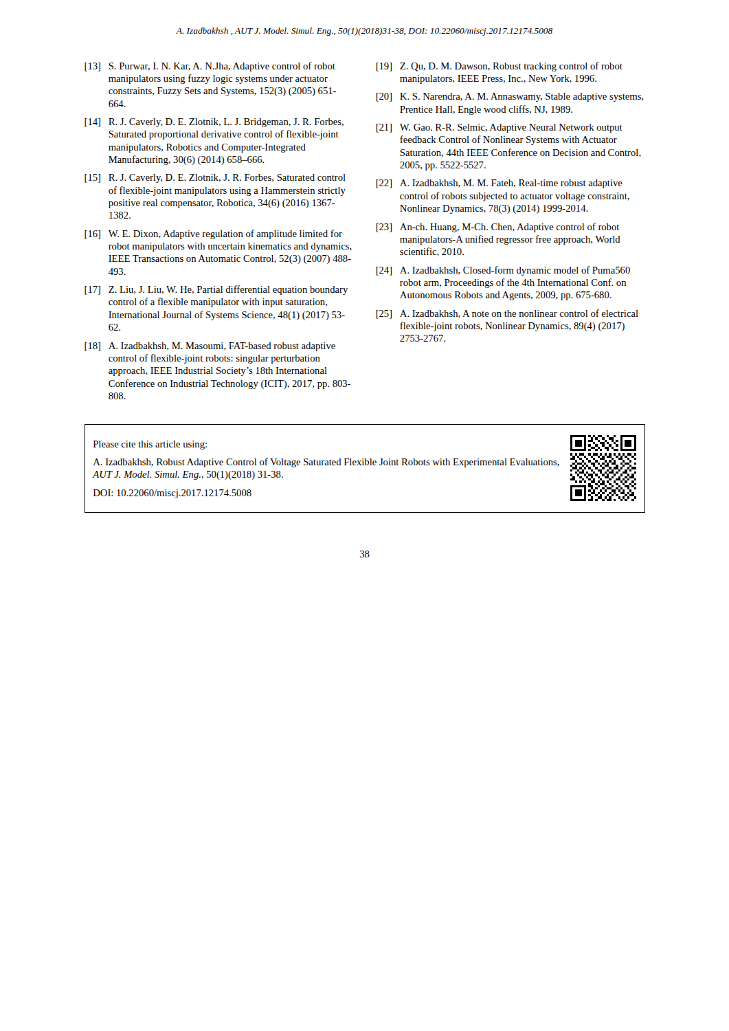A. Izadbakhsh , AUT J. Model. Simul. Eng., 50(1)(2018)31-38, DOI: 10.22060/miscj.2017.12174.5008
[13] S. Purwar, I. N. Kar, A. N.Jha, Adaptive control of robot manipulators using fuzzy logic systems under actuator constraints, Fuzzy Sets and Systems, 152(3) (2005) 651-664.
[14] R. J. Caverly, D. E. Zlotnik, L. J. Bridgeman, J. R. Forbes, Saturated proportional derivative control of flexible-joint manipulators, Robotics and Computer-Integrated Manufacturing, 30(6) (2014) 658–666.
[15] R. J. Caverly, D. E. Zlotnik, J. R. Forbes, Saturated control of flexible-joint manipulators using a Hammerstein strictly positive real compensator, Robotica, 34(6) (2016) 1367-1382.
[16] W. E. Dixon, Adaptive regulation of amplitude limited for robot manipulators with uncertain kinematics and dynamics, IEEE Transactions on Automatic Control, 52(3) (2007) 488-493.
[17] Z. Liu, J. Liu, W. He, Partial differential equation boundary control of a flexible manipulator with input saturation, International Journal of Systems Science, 48(1) (2017) 53-62.
[18] A. Izadbakhsh, M. Masoumi, FAT-based robust adaptive control of flexible-joint robots: singular perturbation approach, IEEE Industrial Society’s 18th International Conference on Industrial Technology (ICIT), 2017, pp. 803-808.
[19] Z. Qu, D. M. Dawson, Robust tracking control of robot manipulators, IEEE Press, Inc., New York, 1996.
[20] K. S. Narendra, A. M. Annaswamy, Stable adaptive systems, Prentice Hall, Engle wood cliffs, NJ, 1989.
[21] W. Gao. R-R. Selmic, Adaptive Neural Network output feedback Control of Nonlinear Systems with Actuator Saturation, 44th IEEE Conference on Decision and Control, 2005, pp. 5522-5527.
[22] A. Izadbakhsh, M. M. Fateh, Real-time robust adaptive control of robots subjected to actuator voltage constraint, Nonlinear Dynamics, 78(3) (2014) 1999-2014.
[23] An-ch. Huang, M-Ch. Chen, Adaptive control of robot manipulators-A unified regressor free approach, World scientific, 2010.
[24] A. Izadbakhsh, Closed-form dynamic model of Puma560 robot arm, Proceedings of the 4th International Conf. on Autonomous Robots and Agents, 2009, pp. 675-680.
[25] A. Izadbakhsh, A note on the nonlinear control of electrical flexible-joint robots, Nonlinear Dynamics, 89(4) (2017) 2753-2767.
Please cite this article using:
A. Izadbakhsh, Robust Adaptive Control of Voltage Saturated Flexible Joint Robots with Experimental Evaluations, AUT J. Model. Simul. Eng., 50(1)(2018) 31-38.
DOI: 10.22060/miscj.2017.12174.5008
38